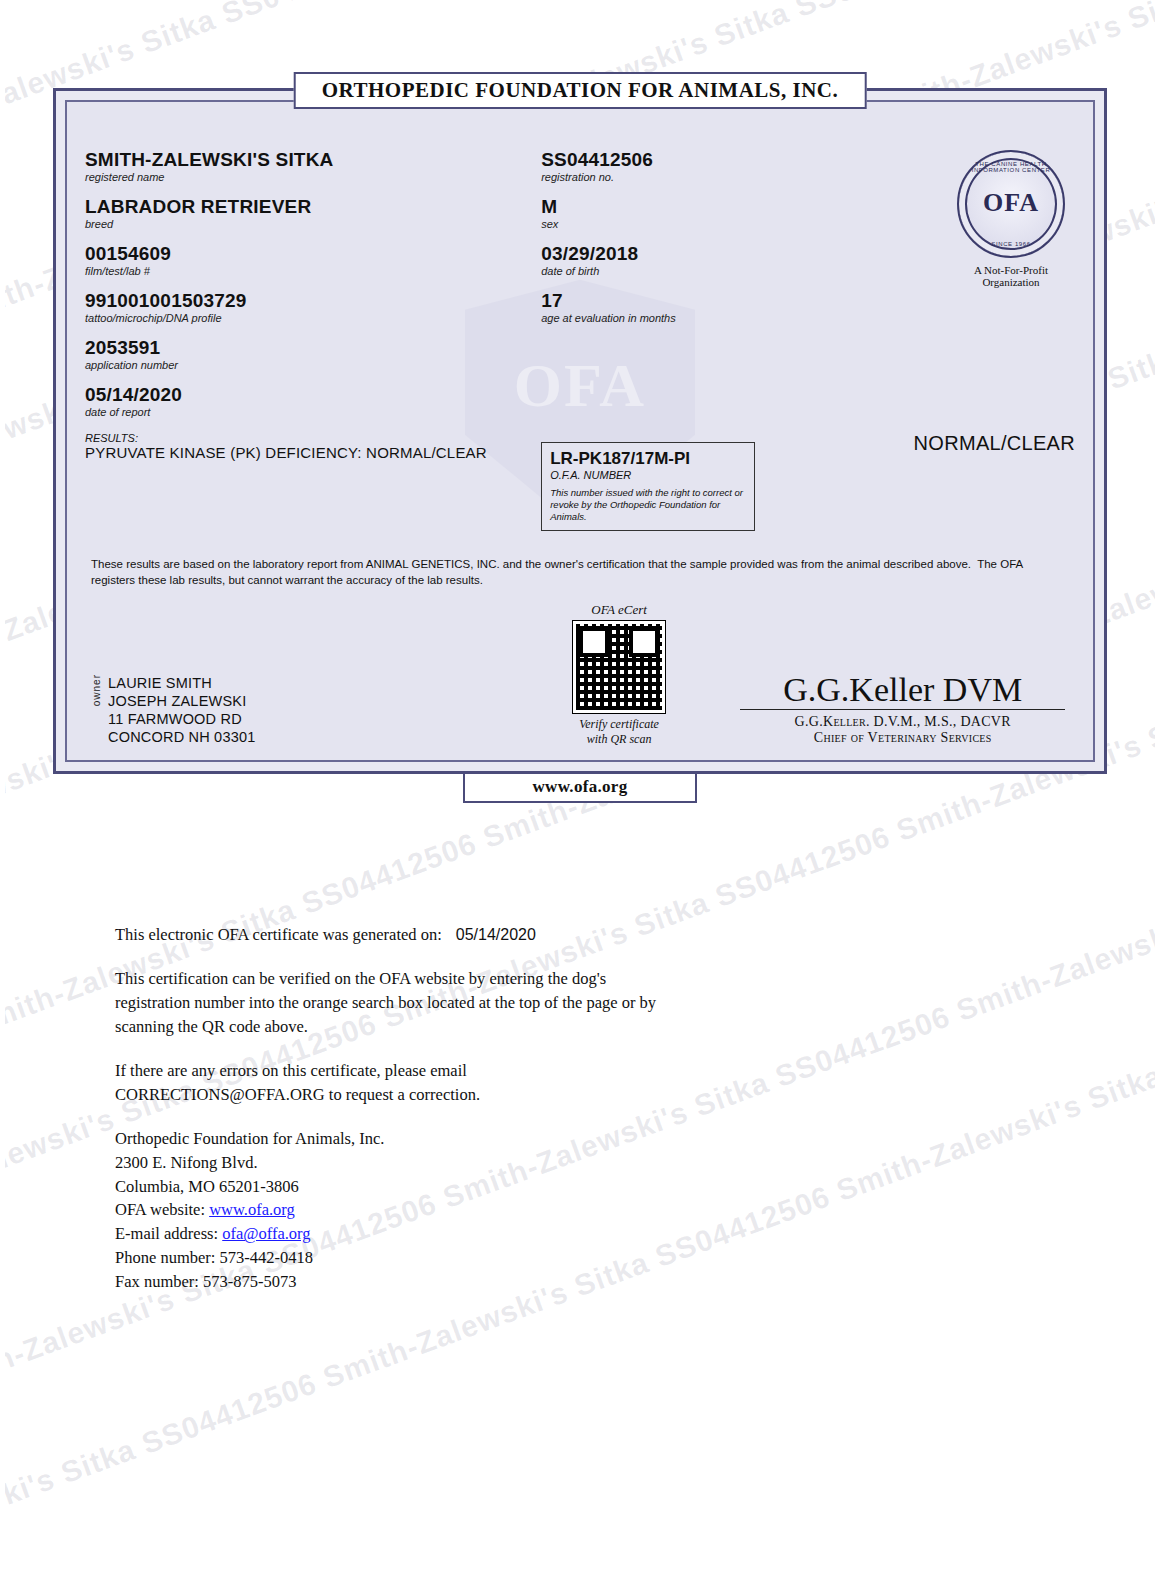Smith-Zalewski's Sitka SS04412506 Smith-Zalewski's Sitka SS04412506 Smith-Zalewski's Sitka SS04412506
Smith-Zalewski's Sitka SS04412506 Smith-Zalewski's Sitka SS04412506 Smith-Zalewski's Sitka SS04412506
Smith-Zalewski's Sitka SS04412506 Smith-Zalewski's Sitka SS04412506 Smith-Zalewski's Sitka SS04412506
Smith-Zalewski's Sitka SS04412506 Smith-Zalewski's Sitka SS04412506 Smith-Zalewski's Sitka SS04412506
Smith-Zalewski's Sitka SS04412506 Smith-Zalewski's Sitka SS04412506 Smith-Zalewski's Sitka SS04412506
Smith-Zalewski's Sitka SS04412506 Smith-Zalewski's Sitka SS04412506 Smith-Zalewski's Sitka SS04412506
Smith-Zalewski's Sitka SS04412506 Smith-Zalewski's Sitka SS04412506 Smith-Zalewski's Sitka SS04412506
Smith-Zalewski's Sitka SS04412506 Smith-Zalewski's Sitka SS04412506 Smith-Zalewski's Sitka SS04412506
Smith-Zalewski's Sitka SS04412506 Smith-Zalewski's Sitka SS04412506 Smith-Zalewski's Sitka SS04412506
Orthopedic Foundation for Animals, Inc.
OFA
SINCE 1966
SMITH-ZALEWSKI'S SITKA
registered name
LABRADOR RETRIEVER
breed
00154609
film/test/lab #
991001001503729
tattoo/microchip/DNA profile
2053591
application number
05/14/2020
date of report
RESULTS:
PYRUVATE KINASE (PK) DEFICIENCY: NORMAL/CLEAR
SS04412506
registration no.
M
sex
03/29/2018
date of birth
17
age at evaluation in months
LR-PK187/17M-PI
O.F.A. NUMBER
This number issued with the right to correct or revoke by the Orthopedic Foundation for Animals.
THE CANINE HEALTH INFORMATION CENTER
OFA
SINCE 1966
A Not-For-Profit Organization
NORMAL/CLEAR
These results are based on the laboratory report from ANIMAL GENETICS, INC. and the owner's certification that the sample provided was from the animal described above. The OFA registers these lab results, but cannot warrant the accuracy of the lab results.
owner
LAURIE SMITH
JOSEPH ZALEWSKI
11 FARMWOOD RD
CONCORD NH 03301
OFA eCert
Verify certificate
with QR scan
G.G.Keller DVM
G.G.Keller. D.V.M., M.S., DACVR
Chief of Veterinary Services
www.ofa.org
This electronic OFA certificate was generated on: 05/14/2020
This certification can be verified on the OFA website by entering the dog's registration number into the orange search box located at the top of the page or by scanning the QR code above.
If there are any errors on this certificate, please email CORRECTIONS@OFFA.ORG to request a correction.
Orthopedic Foundation for Animals, Inc.
2300 E. Nifong Blvd.
Columbia, MO 65201-3806
OFA website: www.ofa.org
E-mail address: ofa@offa.org
Phone number: 573-442-0418
Fax number: 573-875-5073